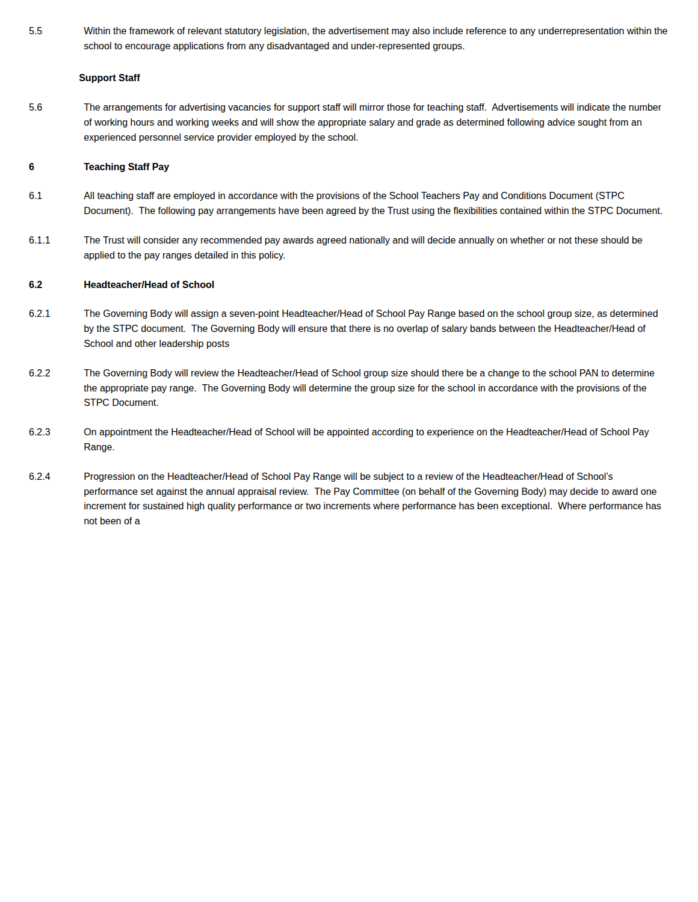5.5
Within the framework of relevant statutory legislation, the advertisement may also include reference to any underrepresentation within the school to encourage applications from any disadvantaged and under-represented groups.
Support Staff
5.6
The arrangements for advertising vacancies for support staff will mirror those for teaching staff. Advertisements will indicate the number of working hours and working weeks and will show the appropriate salary and grade as determined following advice sought from an experienced personnel service provider employed by the school.
6
Teaching Staff Pay
6.1
All teaching staff are employed in accordance with the provisions of the School Teachers Pay and Conditions Document (STPC Document). The following pay arrangements have been agreed by the Trust using the flexibilities contained within the STPC Document.
6.1.1
The Trust will consider any recommended pay awards agreed nationally and will decide annually on whether or not these should be applied to the pay ranges detailed in this policy.
6.2
Headteacher/Head of School
6.2.1
The Governing Body will assign a seven-point Headteacher/Head of School Pay Range based on the school group size, as determined by the STPC document. The Governing Body will ensure that there is no overlap of salary bands between the Headteacher/Head of School and other leadership posts
6.2.2
The Governing Body will review the Headteacher/Head of School group size should there be a change to the school PAN to determine the appropriate pay range. The Governing Body will determine the group size for the school in accordance with the provisions of the STPC Document.
6.2.3
On appointment the Headteacher/Head of School will be appointed according to experience on the Headteacher/Head of School Pay Range.
6.2.4
Progression on the Headteacher/Head of School Pay Range will be subject to a review of the Headteacher/Head of School’s performance set against the annual appraisal review. The Pay Committee (on behalf of the Governing Body) may decide to award one increment for sustained high quality performance or two increments where performance has been exceptional. Where performance has not been of a